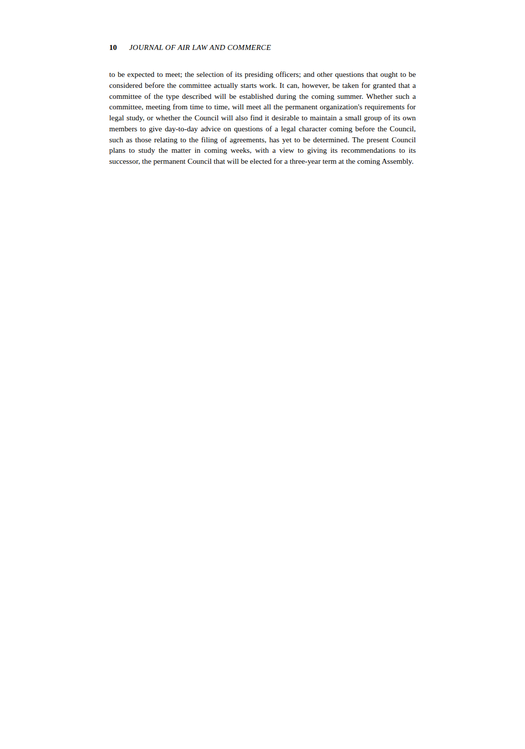10 JOURNAL OF AIR LAW AND COMMERCE
to be expected to meet; the selection of its presiding officers; and other questions that ought to be considered before the committee actually starts work. It can, however, be taken for granted that a committee of the type described will be established during the coming summer. Whether such a committee, meeting from time to time, will meet all the permanent organization's requirements for legal study, or whether the Council will also find it desirable to maintain a small group of its own members to give day-to-day advice on questions of a legal character coming before the Council, such as those relating to the filing of agreements, has yet to be determined. The present Council plans to study the matter in coming weeks, with a view to giving its recommendations to its successor, the permanent Council that will be elected for a three-year term at the coming Assembly.